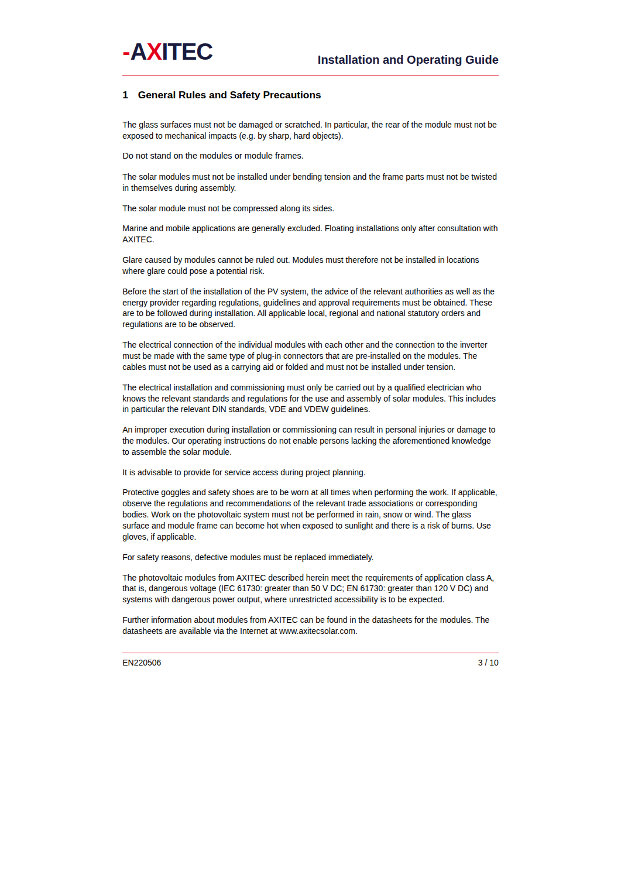-AXITEC
Installation and Operating Guide
1 General Rules and Safety Precautions
The glass surfaces must not be damaged or scratched. In particular, the rear of the module must not be exposed to mechanical impacts (e.g. by sharp, hard objects).
Do not stand on the modules or module frames.
The solar modules must not be installed under bending tension and the frame parts must not be twisted in themselves during assembly.
The solar module must not be compressed along its sides.
Marine and mobile applications are generally excluded. Floating installations only after consultation with AXITEC.
Glare caused by modules cannot be ruled out. Modules must therefore not be installed in locations where glare could pose a potential risk.
Before the start of the installation of the PV system, the advice of the relevant authorities as well as the energy provider regarding regulations, guidelines and approval requirements must be obtained. These are to be followed during installation. All applicable local, regional and national statutory orders and regulations are to be observed.
The electrical connection of the individual modules with each other and the connection to the inverter must be made with the same type of plug-in connectors that are pre-installed on the modules. The cables must not be used as a carrying aid or folded and must not be installed under tension.
The electrical installation and commissioning must only be carried out by a qualified electrician who knows the relevant standards and regulations for the use and assembly of solar modules. This includes in particular the relevant DIN standards, VDE and VDEW guidelines.
An improper execution during installation or commissioning can result in personal injuries or damage to the modules. Our operating instructions do not enable persons lacking the aforementioned knowledge to assemble the solar module.
It is advisable to provide for service access during project planning.
Protective goggles and safety shoes are to be worn at all times when performing the work. If applicable, observe the regulations and recommendations of the relevant trade associations or corresponding bodies. Work on the photovoltaic system must not be performed in rain, snow or wind. The glass surface and module frame can become hot when exposed to sunlight and there is a risk of burns. Use gloves, if applicable.
For safety reasons, defective modules must be replaced immediately.
The photovoltaic modules from AXITEC described herein meet the requirements of application class A, that is, dangerous voltage (IEC 61730: greater than 50 V DC; EN 61730: greater than 120 V DC) and systems with dangerous power output, where unrestricted accessibility is to be expected.
Further information about modules from AXITEC can be found in the datasheets for the modules. The datasheets are available via the Internet at www.axitecsolar.com.
EN220506 3 / 10